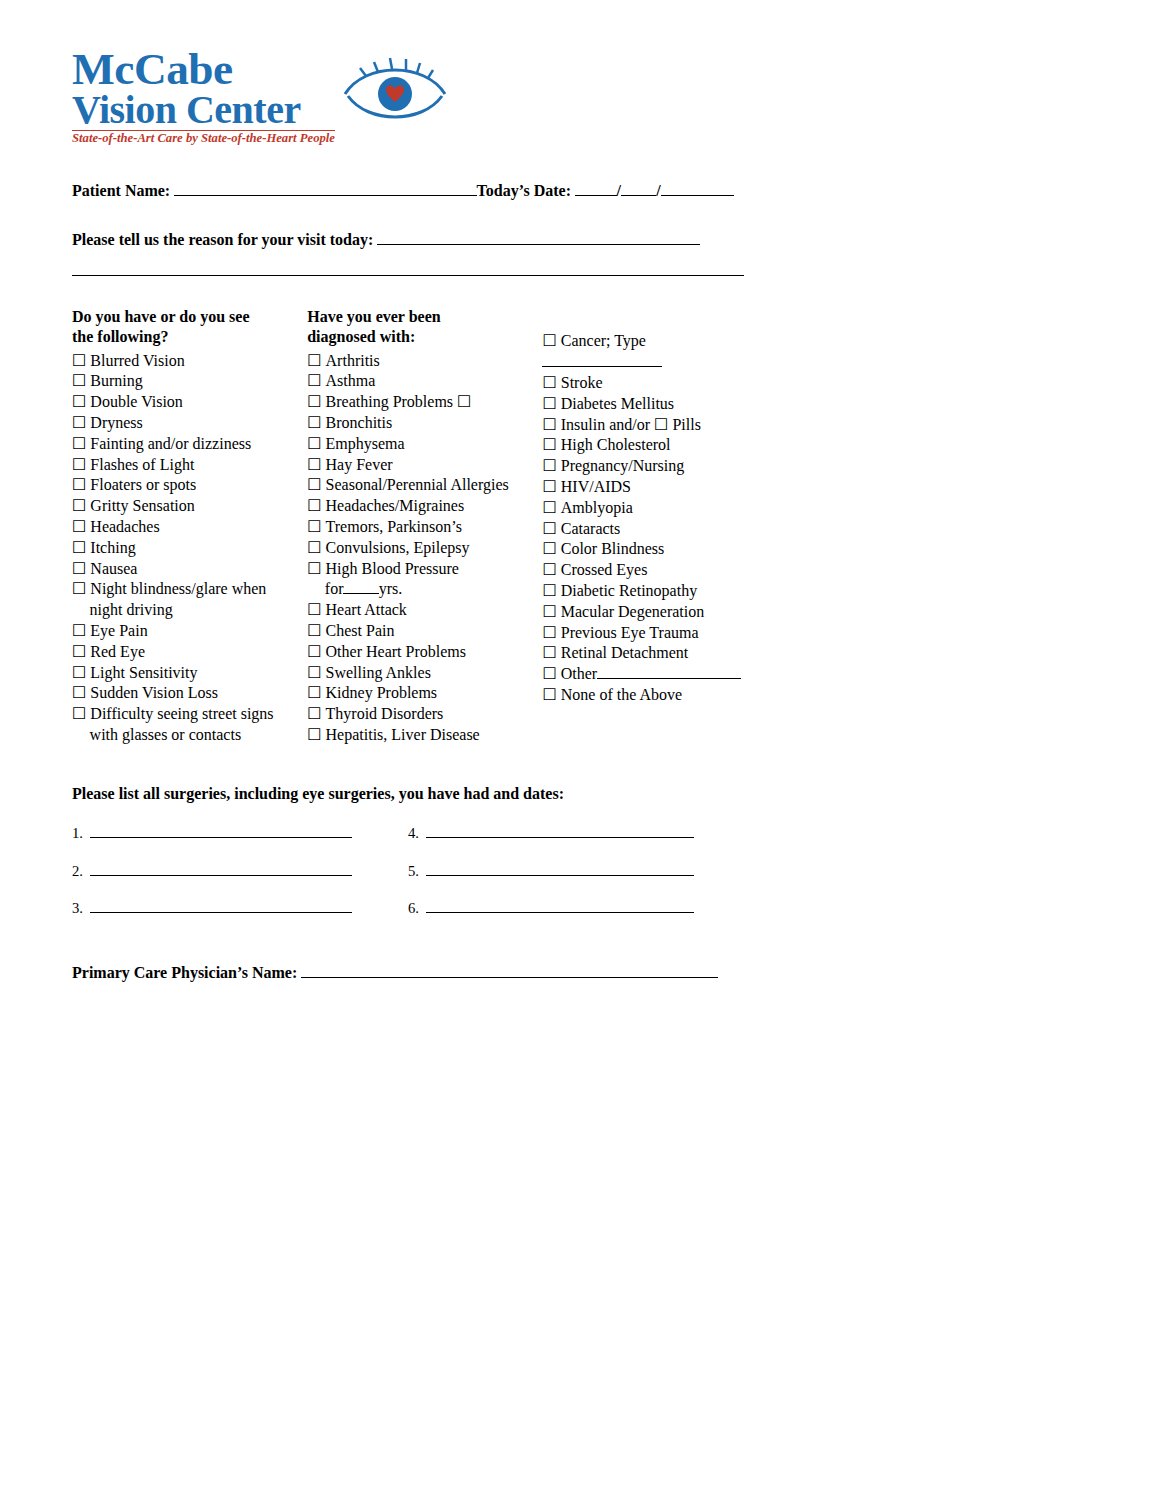McCabe
Vision Center
State-of-the-Art Care by State-of-the-Heart People
Patient Name: Today’s Date: / /
Please tell us the reason for your visit today:
Do you have or do you see the following?
☐Blurred Vision
☐Burning
☐Double Vision
☐Dryness
☐Fainting and/or dizziness
☐Flashes of Light
☐Floaters or spots
☐Gritty Sensation
☐Headaches
☐Itching
☐Nausea
☐Night blindness/glare whennight driving
☐Eye Pain
☐Red Eye
☐Light Sensitivity
☐Sudden Vision Loss
☐Difficulty seeing street signswith glasses or contacts
Have you ever been diagnosed with:
☐Arthritis
☐Asthma
☐Breathing Problems ☐
☐Bronchitis
☐Emphysema
☐Hay Fever
☐Seasonal/Perennial Allergies
☐Headaches/Migraines
☐Tremors, Parkinson’s
☐Convulsions, Epilepsy
☐High Blood Pressurefor yrs.
☐Heart Attack
☐Chest Pain
☐Other Heart Problems
☐Swelling Ankles
☐Kidney Problems
☐Thyroid Disorders
☐Hepatitis, Liver Disease
☐Cancer; Type
☐Stroke
☐Diabetes Mellitus
☐Insulin and/or ☐Pills
☐High Cholesterol
☐Pregnancy/Nursing
☐HIV/AIDS
☐Amblyopia
☐Cataracts
☐Color Blindness
☐Crossed Eyes
☐Diabetic Retinopathy
☐Macular Degeneration
☐Previous Eye Trauma
☐Retinal Detachment
☐Other
☐None of the Above
Please list all surgeries, including eye surgeries, you have had and dates:
| 1. | 4. |
| 2. | 5. |
| 3. | 6. |
Primary Care Physician’s Name: